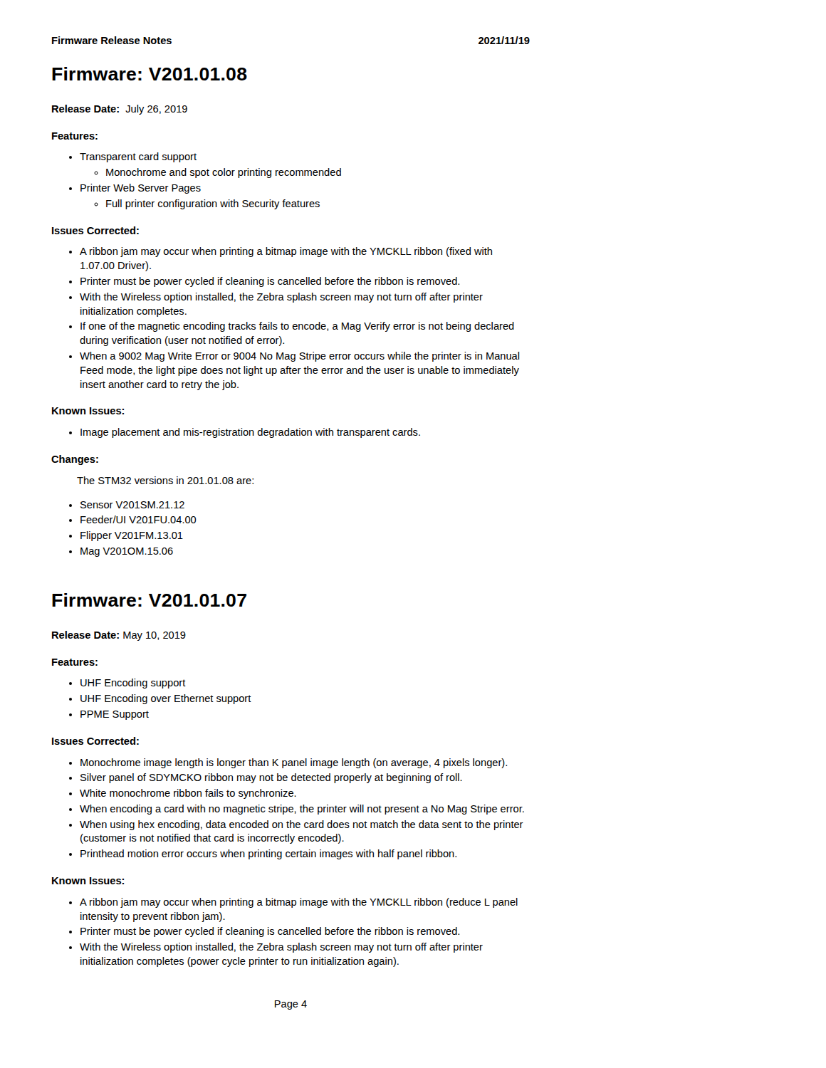Firmware Release Notes 2021/11/19
Firmware: V201.01.08
Release Date: July 26, 2019
Features:
Transparent card support
Monochrome and spot color printing recommended
Printer Web Server Pages
Full printer configuration with Security features
Issues Corrected:
A ribbon jam may occur when printing a bitmap image with the YMCKLL ribbon (fixed with 1.07.00 Driver).
Printer must be power cycled if cleaning is cancelled before the ribbon is removed.
With the Wireless option installed, the Zebra splash screen may not turn off after printer initialization completes.
If one of the magnetic encoding tracks fails to encode, a Mag Verify error is not being declared during verification (user not notified of error).
When a 9002 Mag Write Error or 9004 No Mag Stripe error occurs while the printer is in Manual Feed mode, the light pipe does not light up after the error and the user is unable to immediately insert another card to retry the job.
Known Issues:
Image placement and mis-registration degradation with transparent cards.
Changes:
The STM32 versions in 201.01.08 are:
Sensor V201SM.21.12
Feeder/UI V201FU.04.00
Flipper V201FM.13.01
Mag V201OM.15.06
Firmware: V201.01.07
Release Date: May 10, 2019
Features:
UHF Encoding support
UHF Encoding over Ethernet support
PPME Support
Issues Corrected:
Monochrome image length is longer than K panel image length (on average, 4 pixels longer).
Silver panel of SDYMCKO ribbon may not be detected properly at beginning of roll.
White monochrome ribbon fails to synchronize.
When encoding a card with no magnetic stripe, the printer will not present a No Mag Stripe error.
When using hex encoding, data encoded on the card does not match the data sent to the printer (customer is not notified that card is incorrectly encoded).
Printhead motion error occurs when printing certain images with half panel ribbon.
Known Issues:
A ribbon jam may occur when printing a bitmap image with the YMCKLL ribbon (reduce L panel intensity to prevent ribbon jam).
Printer must be power cycled if cleaning is cancelled before the ribbon is removed.
With the Wireless option installed, the Zebra splash screen may not turn off after printer initialization completes (power cycle printer to run initialization again).
Page 4